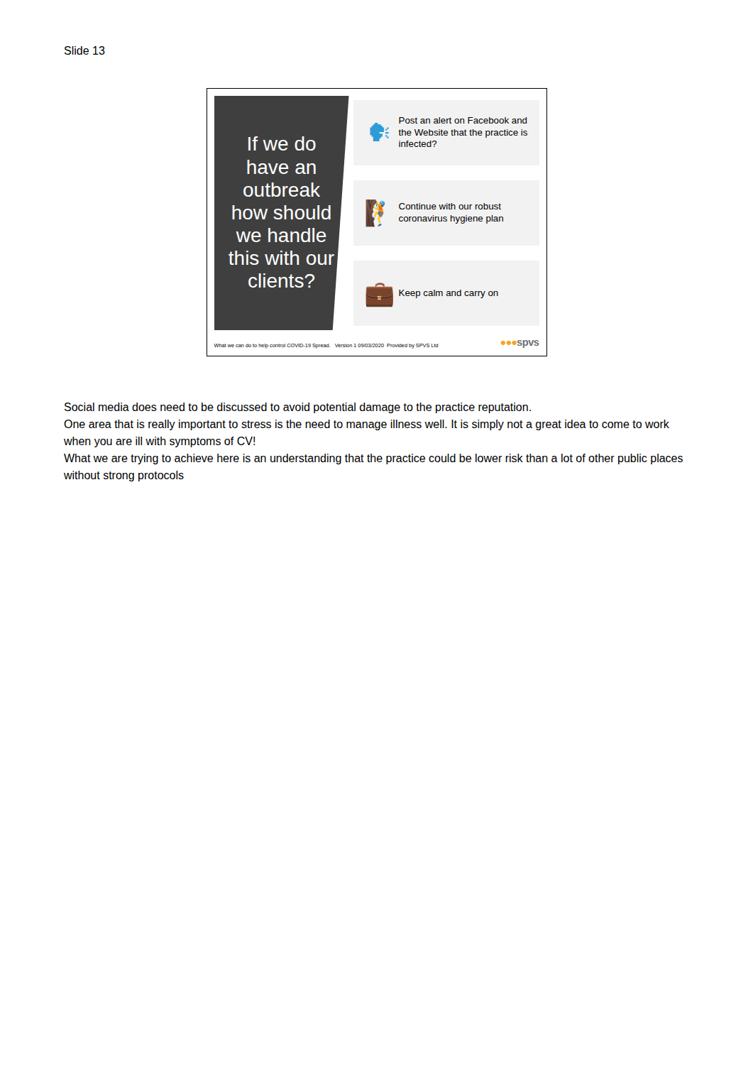Slide 13
If we do have an outbreak how should we handle this with our clients?
🗣
Post an alert on Facebook and the Website that the practice is infected?
🧗
Continue with our robust coronavirus hygiene plan
💼
Keep calm and carry on
What we can do to help control COVID-19 Spread. Version 1 09/03/2020 Provided by SPVS Ltd
●●●spvs
Social media does need to be discussed to avoid potential damage to the practice reputation.
One area that is really important to stress is the need to manage illness well. It is simply not a great idea to come to work when you are ill with symptoms of CV!
What we are trying to achieve here is an understanding that the practice could be lower risk than a lot of other public places without strong protocols